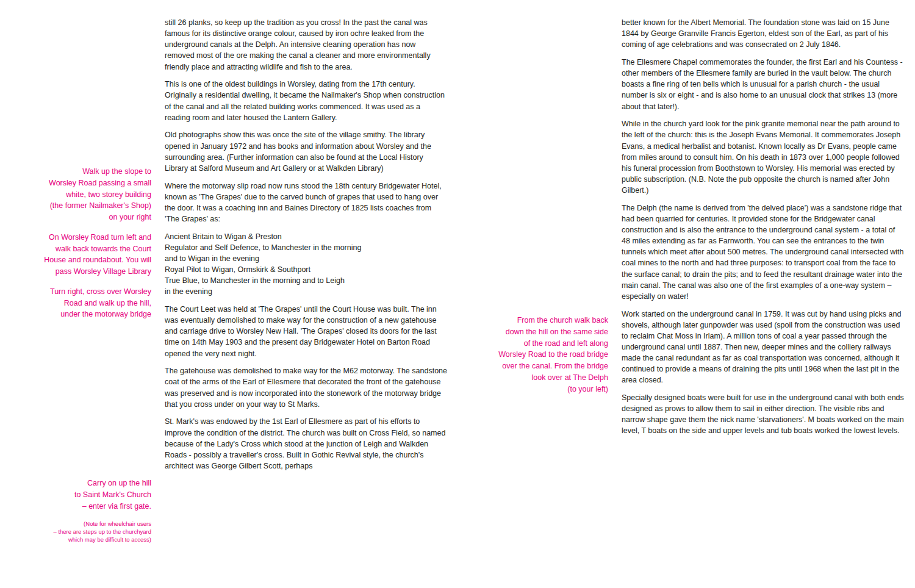Walk up the slope to
Worsley Road passing a small
white, two storey building
(the former Nailmaker's Shop)
on your right
On Worsley Road turn left and
walk back towards the Court
House and roundabout. You will
pass Worsley Village Library
Turn right, cross over Worsley
Road and walk up the hill,
under the motorway bridge
Carry on up the hill
to Saint Mark's Church
– enter via first gate.
(Note for wheelchair users
– there are steps up to the churchyard
which may be difficult to access)
still 26 planks, so keep up the tradition as you cross! In the past the canal was famous for its distinctive orange colour, caused by iron ochre leaked from the underground canals at the Delph. An intensive cleaning operation has now removed most of the ore making the canal a cleaner and more environmentally friendly place and attracting wildlife and fish to the area.
This is one of the oldest buildings in Worsley, dating from the 17th century. Originally a residential dwelling, it became the Nailmaker's Shop when construction of the canal and all the related building works commenced. It was used as a reading room and later housed the Lantern Gallery.
Old photographs show this was once the site of the village smithy. The library opened in January 1972 and has books and information about Worsley and the surrounding area. (Further information can also be found at the Local History Library at Salford Museum and Art Gallery or at Walkden Library)
Where the motorway slip road now runs stood the 18th century Bridgewater Hotel, known as 'The Grapes' due to the carved bunch of grapes that used to hang over the door. It was a coaching inn and Baines Directory of 1825 lists coaches from 'The Grapes' as:
Ancient Britain to Wigan & Preston
Regulator and Self Defence, to Manchester in the morning
and to Wigan in the evening
Royal Pilot to Wigan, Ormskirk & Southport
True Blue, to Manchester in the morning and to Leigh
in the evening
The Court Leet was held at 'The Grapes' until the Court House was built. The inn was eventually demolished to make way for the construction of a new gatehouse and carriage drive to Worsley New Hall. 'The Grapes' closed its doors for the last time on 14th May 1903 and the present day Bridgewater Hotel on Barton Road opened the very next night.
The gatehouse was demolished to make way for the M62 motorway. The sandstone coat of the arms of the Earl of Ellesmere that decorated the front of the gatehouse was preserved and is now incorporated into the stonework of the motorway bridge that you cross under on your way to St Marks.
St. Mark's was endowed by the 1st Earl of Ellesmere as part of his efforts to improve the condition of the district. The church was built on Cross Field, so named because of the Lady's Cross which stood at the junction of Leigh and Walkden Roads - possibly a traveller's cross. Built in Gothic Revival style, the church's architect was George Gilbert Scott, perhaps
From the church walk back
down the hill on the same side
of the road and left along
Worsley Road to the road bridge
over the canal. From the bridge
look over at The Delph
(to your left)
better known for the Albert Memorial. The foundation stone was laid on 15 June 1844 by George Granville Francis Egerton, eldest son of the Earl, as part of his coming of age celebrations and was consecrated on 2 July 1846.
The Ellesmere Chapel commemorates the founder, the first Earl and his Countess - other members of the Ellesmere family are buried in the vault below. The church boasts a fine ring of ten bells which is unusual for a parish church - the usual number is six or eight - and is also home to an unusual clock that strikes 13 (more about that later!).
While in the church yard look for the pink granite memorial near the path around to the left of the church: this is the Joseph Evans Memorial. It commemorates Joseph Evans, a medical herbalist and botanist. Known locally as Dr Evans, people came from miles around to consult him. On his death in 1873 over 1,000 people followed his funeral procession from Boothstown to Worsley. His memorial was erected by public subscription. (N.B. Note the pub opposite the church is named after John Gilbert.)
The Delph (the name is derived from 'the delved place') was a sandstone ridge that had been quarried for centuries. It provided stone for the Bridgewater canal construction and is also the entrance to the underground canal system - a total of 48 miles extending as far as Farnworth. You can see the entrances to the twin tunnels which meet after about 500 metres. The underground canal intersected with coal mines to the north and had three purposes: to transport coal from the face to the surface canal; to drain the pits; and to feed the resultant drainage water into the main canal. The canal was also one of the first examples of a one-way system – especially on water!
Work started on the underground canal in 1759. It was cut by hand using picks and shovels, although later gunpowder was used (spoil from the construction was used to reclaim Chat Moss in Irlam). A million tons of coal a year passed through the underground canal until 1887. Then new, deeper mines and the colliery railways made the canal redundant as far as coal transportation was concerned, although it continued to provide a means of draining the pits until 1968 when the last pit in the area closed.
Specially designed boats were built for use in the underground canal with both ends designed as prows to allow them to sail in either direction. The visible ribs and narrow shape gave them the nick name 'starvationers'. M boats worked on the main level, T boats on the side and upper levels and tub boats worked the lowest levels.